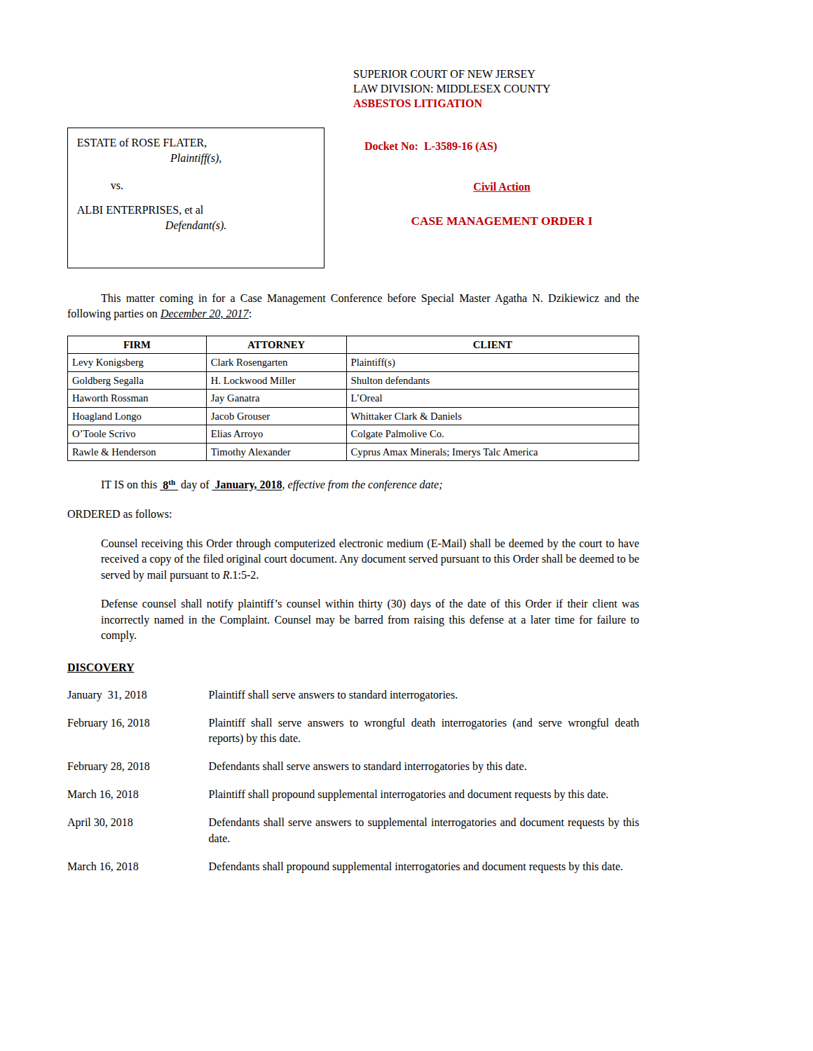SUPERIOR COURT OF NEW JERSEY
LAW DIVISION: MIDDLESEX COUNTY
ASBESTOS LITIGATION
ESTATE of ROSE FLATER,
Plaintiff(s),
vs.
ALBI ENTERPRISES, et al
Defendant(s).
Docket No: L-3589-16 (AS)
Civil Action
CASE MANAGEMENT ORDER I
This matter coming in for a Case Management Conference before Special Master Agatha N. Dzikiewicz and the following parties on December 20, 2017:
| FIRM | ATTORNEY | CLIENT |
| --- | --- | --- |
| Levy Konigsberg | Clark Rosengarten | Plaintiff(s) |
| Goldberg Segalla | H. Lockwood Miller | Shulton defendants |
| Haworth Rossman | Jay Ganatra | L’Oreal |
| Hoagland Longo | Jacob Grouser | Whittaker Clark & Daniels |
| O’Toole Scrivo | Elias Arroyo | Colgate Palmolive Co. |
| Rawle & Henderson | Timothy Alexander | Cyprus Amax Minerals; Imerys Talc America |
IT IS on this 8th day of January, 2018, effective from the conference date;
ORDERED as follows:
Counsel receiving this Order through computerized electronic medium (E-Mail) shall be deemed by the court to have received a copy of the filed original court document. Any document served pursuant to this Order shall be deemed to be served by mail pursuant to R.1:5-2.
Defense counsel shall notify plaintiff’s counsel within thirty (30) days of the date of this Order if their client was incorrectly named in the Complaint. Counsel may be barred from raising this defense at a later time for failure to comply.
DISCOVERY
| January 31, 2018 | Plaintiff shall serve answers to standard interrogatories. |
| February 16, 2018 | Plaintiff shall serve answers to wrongful death interrogatories (and serve wrongful death reports) by this date. |
| February 28, 2018 | Defendants shall serve answers to standard interrogatories by this date. |
| March 16, 2018 | Plaintiff shall propound supplemental interrogatories and document requests by this date. |
| April 30, 2018 | Defendants shall serve answers to supplemental interrogatories and document requests by this date. |
| March 16, 2018 | Defendants shall propound supplemental interrogatories and document requests by this date. |